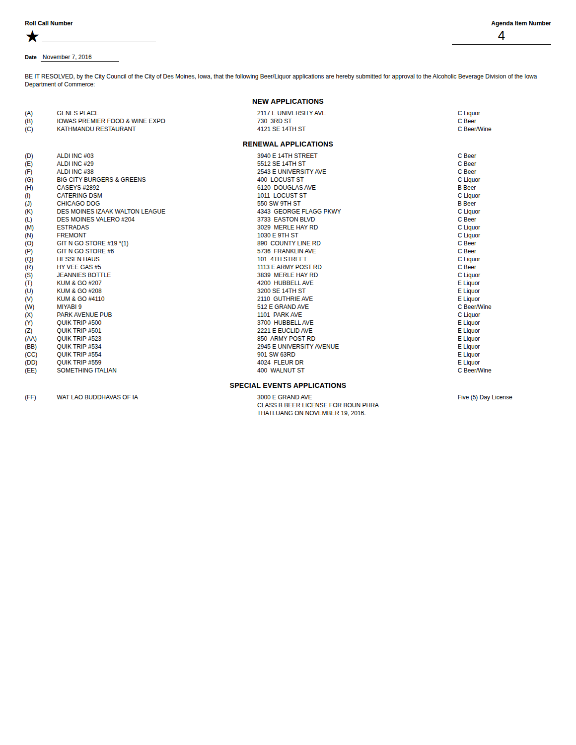Roll Call Number
★
Agenda Item Number
4
Date November 7, 2016
BE IT RESOLVED, by the City Council of the City of Des Moines, Iowa, that the following Beer/Liquor applications are hereby submitted for approval to the Alcoholic Beverage Division of the Iowa Department of Commerce:
NEW APPLICATIONS
| (A) | GENES PLACE | 2117 E UNIVERSITY AVE | C Liquor |
| (B) | IOWAS PREMIER FOOD & WINE EXPO | 730 3RD ST | C Beer |
| (C) | KATHMANDU RESTAURANT | 4121 SE 14TH ST | C Beer/Wine |
RENEWAL APPLICATIONS
| (D) | ALDI INC #03 | 3940 E 14TH STREET | C Beer |
| (E) | ALDI INC #29 | 5512 SE 14TH ST | C Beer |
| (F) | ALDI INC #38 | 2543 E UNIVERSITY AVE | C Beer |
| (G) | BIG CITY BURGERS & GREENS | 400 LOCUST ST | C Liquor |
| (H) | CASEYS #2892 | 6120 DOUGLAS AVE | B Beer |
| (I) | CATERING DSM | 1011 LOCUST ST | C Liquor |
| (J) | CHICAGO DOG | 550 SW 9TH ST | B Beer |
| (K) | DES MOINES IZAAK WALTON LEAGUE | 4343 GEORGE FLAGG PKWY | C Liquor |
| (L) | DES MOINES VALERO #204 | 3733 EASTON BLVD | C Beer |
| (M) | ESTRADAS | 3029 MERLE HAY RD | C Liquor |
| (N) | FREMONT | 1030 E 9TH ST | C Liquor |
| (O) | GIT N GO STORE #19 *(1) | 890 COUNTY LINE RD | C Beer |
| (P) | GIT N GO STORE #6 | 5736 FRANKLIN AVE | C Beer |
| (Q) | HESSEN HAUS | 101 4TH STREET | C Liquor |
| (R) | HY VEE GAS #5 | 1113 E ARMY POST RD | C Beer |
| (S) | JEANNIES BOTTLE | 3839 MERLE HAY RD | C Liquor |
| (T) | KUM & GO #207 | 4200 HUBBELL AVE | E Liquor |
| (U) | KUM & GO #208 | 3200 SE 14TH ST | E Liquor |
| (V) | KUM & GO #4110 | 2110 GUTHRIE AVE | E Liquor |
| (W) | MIYABI 9 | 512 E GRAND AVE | C Beer/Wine |
| (X) | PARK AVENUE PUB | 1101 PARK AVE | C Liquor |
| (Y) | QUIK TRIP #500 | 3700 HUBBELL AVE | E Liquor |
| (Z) | QUIK TRIP #501 | 2221 E EUCLID AVE | E Liquor |
| (AA) | QUIK TRIP #523 | 850 ARMY POST RD | E Liquor |
| (BB) | QUIK TRIP #534 | 2945 E UNIVERSITY AVENUE | E Liquor |
| (CC) | QUIK TRIP #554 | 901 SW 63RD | E Liquor |
| (DD) | QUIK TRIP #559 | 4024 FLEUR DR | E Liquor |
| (EE) | SOMETHING ITALIAN | 400 WALNUT ST | C Beer/Wine |
SPECIAL EVENTS APPLICATIONS
| (FF) | WAT LAO BUDDHAVAS OF IA | 3000 E GRAND AVE CLASS B BEER LICENSE FOR BOUN PHRA THATLUANG ON NOVEMBER 19, 2016. | Five (5) Day License |